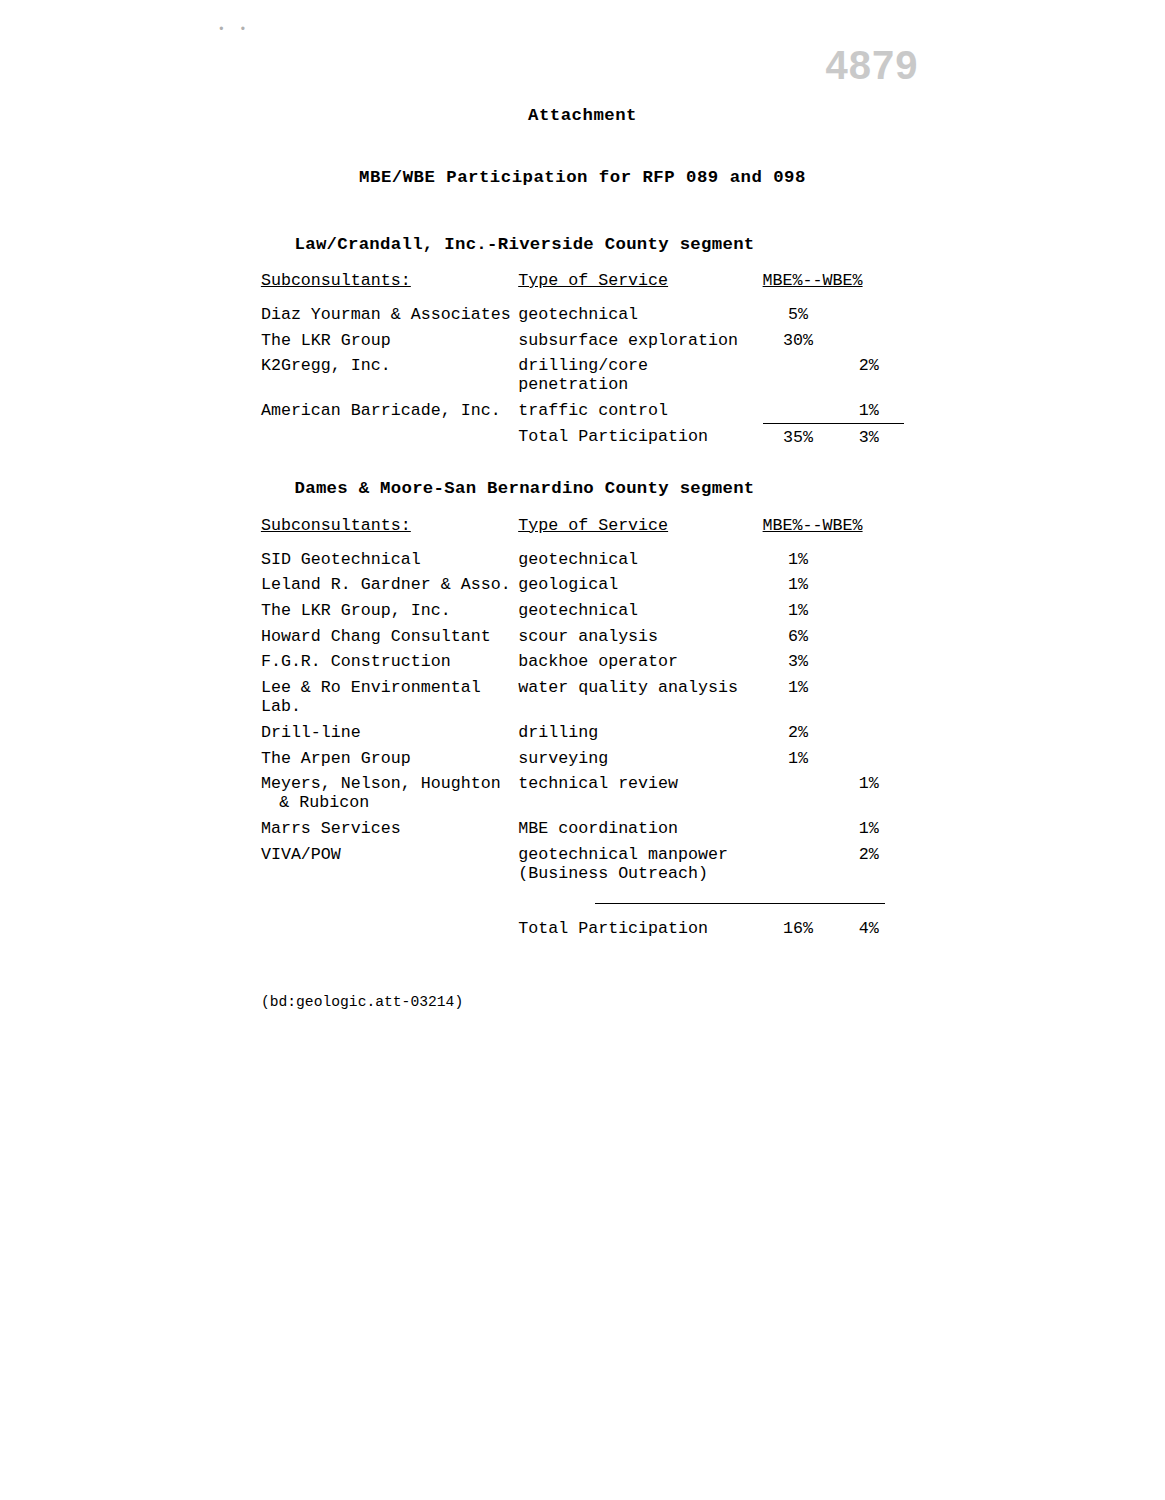• •
4879
Attachment
MBE/WBE Participation for RFP 089 and 098
Law/Crandall, Inc.-Riverside County segment
| Subconsultants: | Type of Service | MBE%--WBE% |
| --- | --- | --- |
| Diaz Yourman & Associates | geotechnical | 5% | |
| The LKR Group | subsurface exploration | 30% | |
| K2Gregg, Inc. | drilling/core penetration | | 2% |
| American Barricade, Inc. | traffic control | | 1% |
| | Total Participation | 35% | 3% |
Dames & Moore-San Bernardino County segment
| Subconsultants: | Type of Service | MBE%--WBE% |
| --- | --- | --- |
| SID Geotechnical | geotechnical | 1% | |
| Leland R. Gardner & Asso. | geological | 1% | |
| The LKR Group, Inc. | geotechnical | 1% | |
| Howard Chang Consultant | scour analysis | 6% | |
| F.G.R. Construction | backhoe operator | 3% | |
| Lee & Ro Environmental Lab. | water quality analysis | 1% | |
| Drill-line | drilling | 2% | |
| The Arpen Group | surveying | 1% | |
| Meyers, Nelson, Houghton & Rubicon | technical review | | 1% |
| Marrs Services | MBE coordination | | 1% |
| VIVA/POW | geotechnical manpower (Business Outreach) | | 2% |
| | Total Participation | 16% | 4% |
(bd:geologic.att-03214)